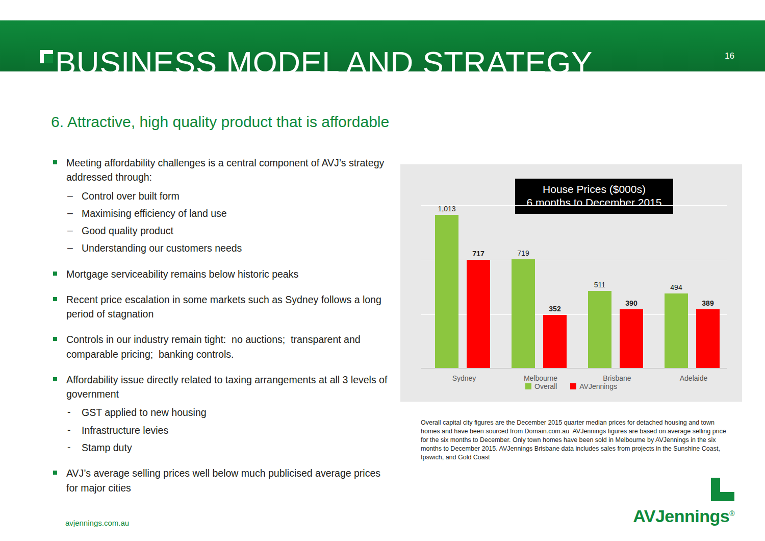BUSINESS MODEL AND STRATEGY
16
6. Attractive, high quality product that is affordable
Meeting affordability challenges is a central component of AVJ’s strategy addressed through:
Control over built form
Maximising efficiency of land use
Good quality product
Understanding our customers needs
Mortgage serviceability remains below historic peaks
Recent price escalation in some markets such as Sydney follows a long period of stagnation
Controls in our industry remain tight: no auctions; transparent and comparable pricing; banking controls.
Affordability issue directly related to taxing arrangements at all 3 levels of government
GST applied to new housing
Infrastructure levies
Stamp duty
AVJ’s average selling prices well below much publicised average prices for major cities
House Prices ($000s)
6 months to December 2015
1,013
717
Sydney
719
352
Melbourne
511
390
Brisbane
494
389
Adelaide
Overall AVJennings
Overall capital city figures are the December 2015 quarter median prices for detached housing and town homes and have been sourced from Domain.com.au AVJennings figures are based on average selling price for the six months to December. Only town homes have been sold in Melbourne by AVJennings in the six months to December 2015. AVJennings Brisbane data includes sales from projects in the Sunshine Coast, Ipswich, and Gold Coast
avjennings.com.au
AVJennings®